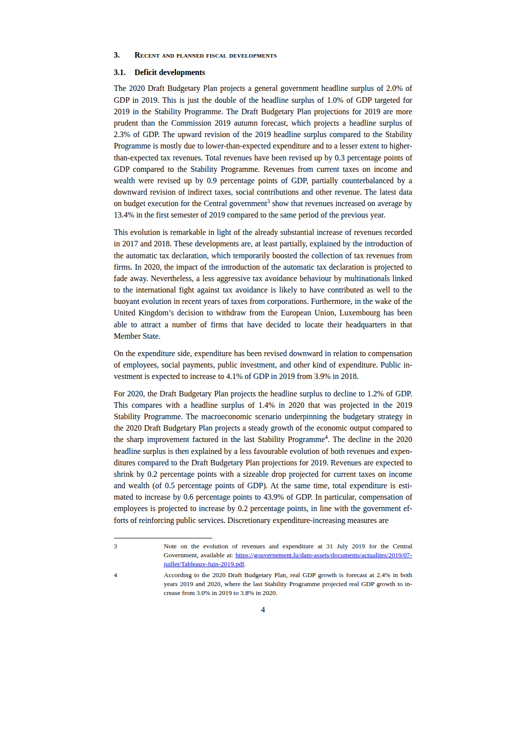3. Recent and planned fiscal developments
3.1. Deficit developments
The 2020 Draft Budgetary Plan projects a general government headline surplus of 2.0% of GDP in 2019. This is just the double of the headline surplus of 1.0% of GDP targeted for 2019 in the Stability Programme. The Draft Budgetary Plan projections for 2019 are more prudent than the Commission 2019 autumn forecast, which projects a headline surplus of 2.3% of GDP. The upward revision of the 2019 headline surplus compared to the Stability Programme is mostly due to lower-than-expected expenditure and to a lesser extent to higher-than-expected tax revenues. Total revenues have been revised up by 0.3 percentage points of GDP compared to the Stability Programme. Revenues from current taxes on income and wealth were revised up by 0.9 percentage points of GDP, partially counterbalanced by a downward revision of indirect taxes, social contributions and other revenue. The latest data on budget execution for the Central government3 show that revenues increased on average by 13.4% in the first semester of 2019 compared to the same period of the previous year.
This evolution is remarkable in light of the already substantial increase of revenues recorded in 2017 and 2018. These developments are, at least partially, explained by the introduction of the automatic tax declaration, which temporarily boosted the collection of tax revenues from firms. In 2020, the impact of the introduction of the automatic tax declaration is projected to fade away. Nevertheless, a less aggressive tax avoidance behaviour by multinationals linked to the international fight against tax avoidance is likely to have contributed as well to the buoyant evolution in recent years of taxes from corporations. Furthermore, in the wake of the United Kingdom’s decision to withdraw from the European Union, Luxembourg has been able to attract a number of firms that have decided to locate their headquarters in that Member State.
On the expenditure side, expenditure has been revised downward in relation to compensation of employees, social payments, public investment, and other kind of expenditure. Public investment is expected to increase to 4.1% of GDP in 2019 from 3.9% in 2018.
For 2020, the Draft Budgetary Plan projects the headline surplus to decline to 1.2% of GDP. This compares with a headline surplus of 1.4% in 2020 that was projected in the 2019 Stability Programme. The macroeconomic scenario underpinning the budgetary strategy in the 2020 Draft Budgetary Plan projects a steady growth of the economic output compared to the sharp improvement factored in the last Stability Programme4. The decline in the 2020 headline surplus is then explained by a less favourable evolution of both revenues and expenditures compared to the Draft Budgetary Plan projections for 2019. Revenues are expected to shrink by 0.2 percentage points with a sizeable drop projected for current taxes on income and wealth (of 0.5 percentage points of GDP). At the same time, total expenditure is estimated to increase by 0.6 percentage points to 43.9% of GDP. In particular, compensation of employees is projected to increase by 0.2 percentage points, in line with the government efforts of reinforcing public services. Discretionary expenditure-increasing measures are
3
Note on the evolution of revenues and expenditure at 31 July 2019 for the Central Government, available at: https://gouvernement.lu/dam-assets/documents/actualites/2019/07-juillet/Tableaux-Juin-2019.pdf.
4
According to the 2020 Draft Budgetary Plan, real GDP growth is forecast at 2.4% in both years 2019 and 2020, where the last Stability Programme projected real GDP growth to increase from 3.0% in 2019 to 3.8% in 2020.
4